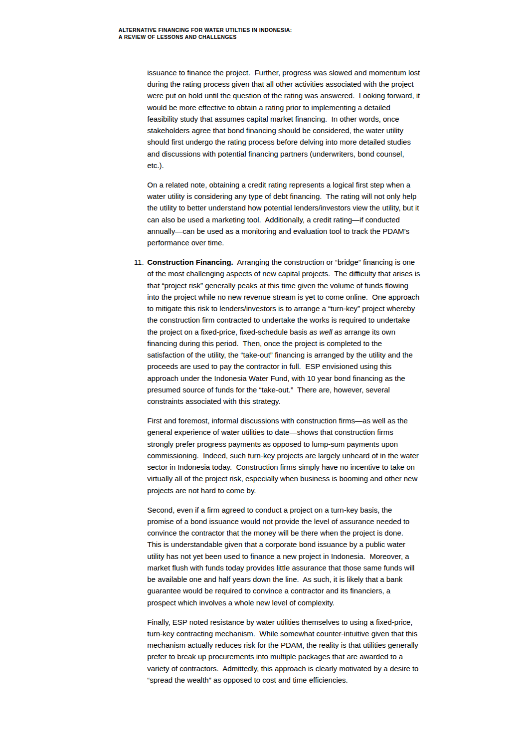Alternative Financing for Water Utilties in Indonesia: A Review of Lessons and Challenges
issuance to finance the project. Further, progress was slowed and momentum lost during the rating process given that all other activities associated with the project were put on hold until the question of the rating was answered. Looking forward, it would be more effective to obtain a rating prior to implementing a detailed feasibility study that assumes capital market financing. In other words, once stakeholders agree that bond financing should be considered, the water utility should first undergo the rating process before delving into more detailed studies and discussions with potential financing partners (underwriters, bond counsel, etc.).
On a related note, obtaining a credit rating represents a logical first step when a water utility is considering any type of debt financing. The rating will not only help the utility to better understand how potential lenders/investors view the utility, but it can also be used a marketing tool. Additionally, a credit rating—if conducted annually—can be used as a monitoring and evaluation tool to track the PDAM’s performance over time.
11.
Construction Financing. Arranging the construction or “bridge” financing is one of the most challenging aspects of new capital projects. The difficulty that arises is that “project risk” generally peaks at this time given the volume of funds flowing into the project while no new revenue stream is yet to come online. One approach to mitigate this risk to lenders/investors is to arrange a “turn-key” project whereby the construction firm contracted to undertake the works is required to undertake the project on a fixed-price, fixed-schedule basis as well as arrange its own financing during this period. Then, once the project is completed to the satisfaction of the utility, the “take-out” financing is arranged by the utility and the proceeds are used to pay the contractor in full. ESP envisioned using this approach under the Indonesia Water Fund, with 10 year bond financing as the presumed source of funds for the “take-out.” There are, however, several constraints associated with this strategy.
First and foremost, informal discussions with construction firms—as well as the general experience of water utilities to date—shows that construction firms strongly prefer progress payments as opposed to lump-sum payments upon commissioning. Indeed, such turn-key projects are largely unheard of in the water sector in Indonesia today. Construction firms simply have no incentive to take on virtually all of the project risk, especially when business is booming and other new projects are not hard to come by.
Second, even if a firm agreed to conduct a project on a turn-key basis, the promise of a bond issuance would not provide the level of assurance needed to convince the contractor that the money will be there when the project is done. This is understandable given that a corporate bond issuance by a public water utility has not yet been used to finance a new project in Indonesia. Moreover, a market flush with funds today provides little assurance that those same funds will be available one and half years down the line. As such, it is likely that a bank guarantee would be required to convince a contractor and its financiers, a prospect which involves a whole new level of complexity.
Finally, ESP noted resistance by water utilities themselves to using a fixed-price, turn-key contracting mechanism. While somewhat counter-intuitive given that this mechanism actually reduces risk for the PDAM, the reality is that utilities generally prefer to break up procurements into multiple packages that are awarded to a variety of contractors. Admittedly, this approach is clearly motivated by a desire to “spread the wealth” as opposed to cost and time efficiencies.